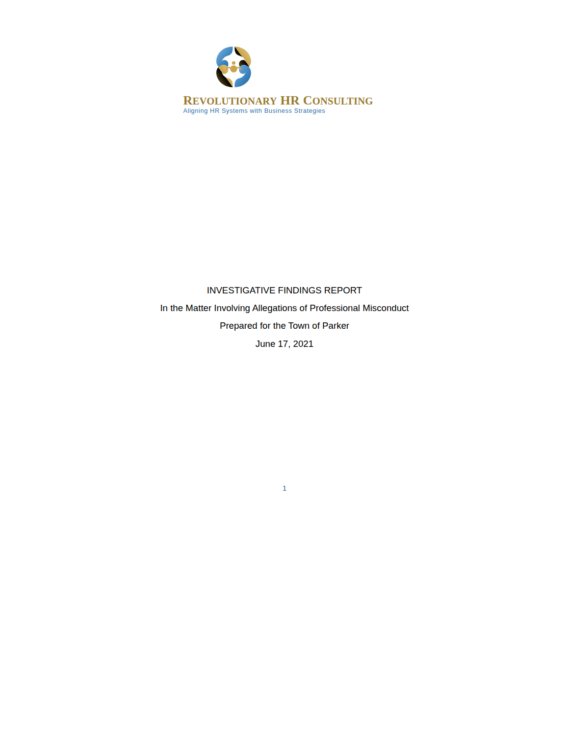REVOLUTIONARY HR CONSULTING
Aligning HR Systems with Business Strategies
INVESTIGATIVE FINDINGS REPORT
In the Matter Involving Allegations of Professional Misconduct
Prepared for the Town of Parker
June 17, 2021
1